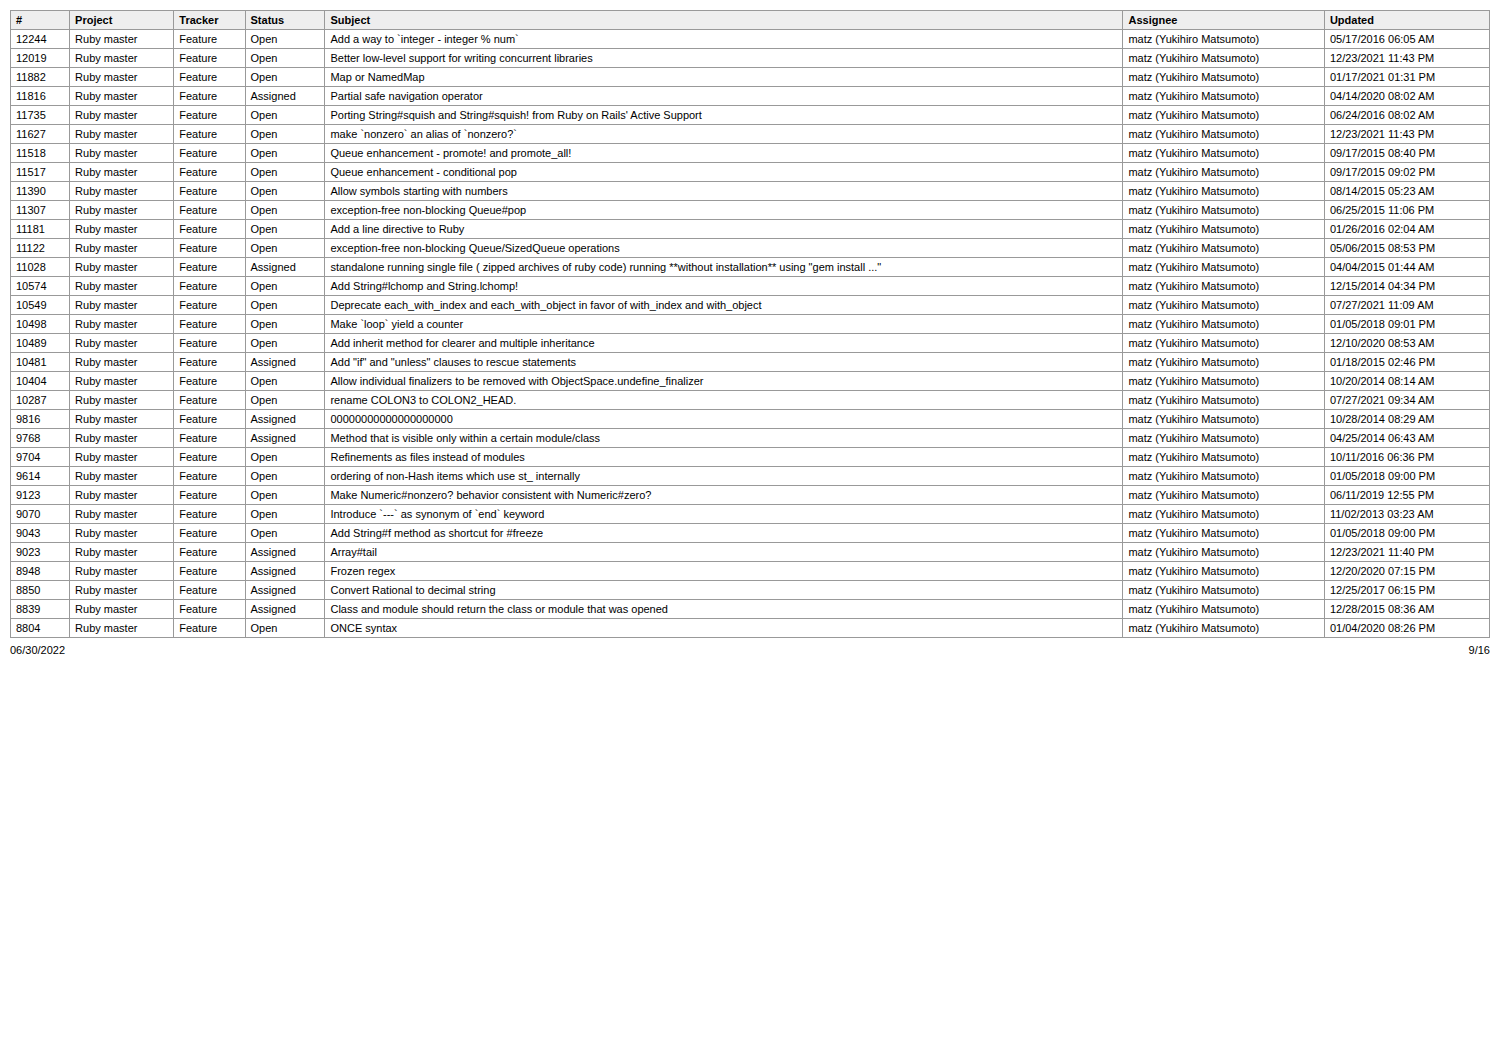| # | Project | Tracker | Status | Subject | Assignee | Updated |
| --- | --- | --- | --- | --- | --- | --- |
| 12244 | Ruby master | Feature | Open | Add a way to `integer - integer % num` | matz (Yukihiro Matsumoto) | 05/17/2016 06:05 AM |
| 12019 | Ruby master | Feature | Open | Better low-level support for writing concurrent libraries | matz (Yukihiro Matsumoto) | 12/23/2021 11:43 PM |
| 11882 | Ruby master | Feature | Open | Map or NamedMap | matz (Yukihiro Matsumoto) | 01/17/2021 01:31 PM |
| 11816 | Ruby master | Feature | Assigned | Partial safe navigation operator | matz (Yukihiro Matsumoto) | 04/14/2020 08:02 AM |
| 11735 | Ruby master | Feature | Open | Porting String#squish and String#squish! from Ruby on Rails' Active Support | matz (Yukihiro Matsumoto) | 06/24/2016 08:02 AM |
| 11627 | Ruby master | Feature | Open | make `nonzero` an alias of `nonzero?` | matz (Yukihiro Matsumoto) | 12/23/2021 11:43 PM |
| 11518 | Ruby master | Feature | Open | Queue enhancement - promote! and promote_all! | matz (Yukihiro Matsumoto) | 09/17/2015 08:40 PM |
| 11517 | Ruby master | Feature | Open | Queue enhancement - conditional pop | matz (Yukihiro Matsumoto) | 09/17/2015 09:02 PM |
| 11390 | Ruby master | Feature | Open | Allow symbols starting with numbers | matz (Yukihiro Matsumoto) | 08/14/2015 05:23 AM |
| 11307 | Ruby master | Feature | Open | exception-free non-blocking Queue#pop | matz (Yukihiro Matsumoto) | 06/25/2015 11:06 PM |
| 11181 | Ruby master | Feature | Open | Add a line directive to Ruby | matz (Yukihiro Matsumoto) | 01/26/2016 02:04 AM |
| 11122 | Ruby master | Feature | Open | exception-free non-blocking Queue/SizedQueue operations | matz (Yukihiro Matsumoto) | 05/06/2015 08:53 PM |
| 11028 | Ruby master | Feature | Assigned | standalone running single file ( zipped archives of ruby code) running **without installation** using "gem install ..." | matz (Yukihiro Matsumoto) | 04/04/2015 01:44 AM |
| 10574 | Ruby master | Feature | Open | Add String#lchomp and String.lchomp! | matz (Yukihiro Matsumoto) | 12/15/2014 04:34 PM |
| 10549 | Ruby master | Feature | Open | Deprecate each_with_index and each_with_object in favor of with_index and with_object | matz (Yukihiro Matsumoto) | 07/27/2021 11:09 AM |
| 10498 | Ruby master | Feature | Open | Make `loop` yield a counter | matz (Yukihiro Matsumoto) | 01/05/2018 09:01 PM |
| 10489 | Ruby master | Feature | Open | Add inherit method for clearer and multiple inheritance | matz (Yukihiro Matsumoto) | 12/10/2020 08:53 AM |
| 10481 | Ruby master | Feature | Assigned | Add "if" and "unless" clauses to rescue statements | matz (Yukihiro Matsumoto) | 01/18/2015 02:46 PM |
| 10404 | Ruby master | Feature | Open | Allow individual finalizers to be removed with ObjectSpace.undefine_finalizer | matz (Yukihiro Matsumoto) | 10/20/2014 08:14 AM |
| 10287 | Ruby master | Feature | Open | rename COLON3 to COLON2_HEAD. | matz (Yukihiro Matsumoto) | 07/27/2021 09:34 AM |
| 9816 | Ruby master | Feature | Assigned | 00000000000000000000 | matz (Yukihiro Matsumoto) | 10/28/2014 08:29 AM |
| 9768 | Ruby master | Feature | Assigned | Method that is visible only within a certain module/class | matz (Yukihiro Matsumoto) | 04/25/2014 06:43 AM |
| 9704 | Ruby master | Feature | Open | Refinements as files instead of modules | matz (Yukihiro Matsumoto) | 10/11/2016 06:36 PM |
| 9614 | Ruby master | Feature | Open | ordering of non-Hash items which use st_ internally | matz (Yukihiro Matsumoto) | 01/05/2018 09:00 PM |
| 9123 | Ruby master | Feature | Open | Make Numeric#nonzero? behavior consistent with Numeric#zero? | matz (Yukihiro Matsumoto) | 06/11/2019 12:55 PM |
| 9070 | Ruby master | Feature | Open | Introduce `---` as synonym of `end` keyword | matz (Yukihiro Matsumoto) | 11/02/2013 03:23 AM |
| 9043 | Ruby master | Feature | Open | Add String#f method as shortcut for #freeze | matz (Yukihiro Matsumoto) | 01/05/2018 09:00 PM |
| 9023 | Ruby master | Feature | Assigned | Array#tail | matz (Yukihiro Matsumoto) | 12/23/2021 11:40 PM |
| 8948 | Ruby master | Feature | Assigned | Frozen regex | matz (Yukihiro Matsumoto) | 12/20/2020 07:15 PM |
| 8850 | Ruby master | Feature | Assigned | Convert Rational to decimal string | matz (Yukihiro Matsumoto) | 12/25/2017 06:15 PM |
| 8839 | Ruby master | Feature | Assigned | Class and module should return the class or module that was opened | matz (Yukihiro Matsumoto) | 12/28/2015 08:36 AM |
| 8804 | Ruby master | Feature | Open | ONCE syntax | matz (Yukihiro Matsumoto) | 01/04/2020 08:26 PM |
06/30/2022 9/16